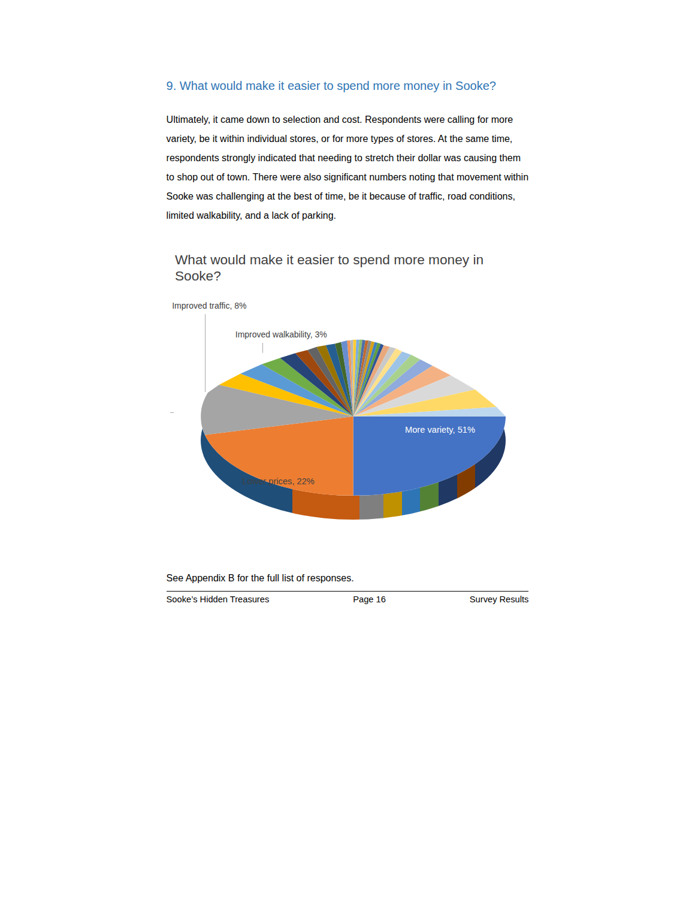9. What would make it easier to spend more money in Sooke?
Ultimately, it came down to selection and cost. Respondents were calling for more variety, be it within individual stores, or for more types of stores. At the same time, respondents strongly indicated that needing to stretch their dollar was causing them to shop out of town. There were also significant numbers noting that movement within Sooke was challenging at the best of time, be it because of traffic, road conditions, limited walkability, and a lack of parking.
What would make it easier to spend more money in Sooke?
Improved traffic, 8%
Improved walkability, 3%
More variety, 51%
Lower prices, 22%
See Appendix B for the full list of responses.
Sooke’s Hidden Treasures Page 16 Survey Results